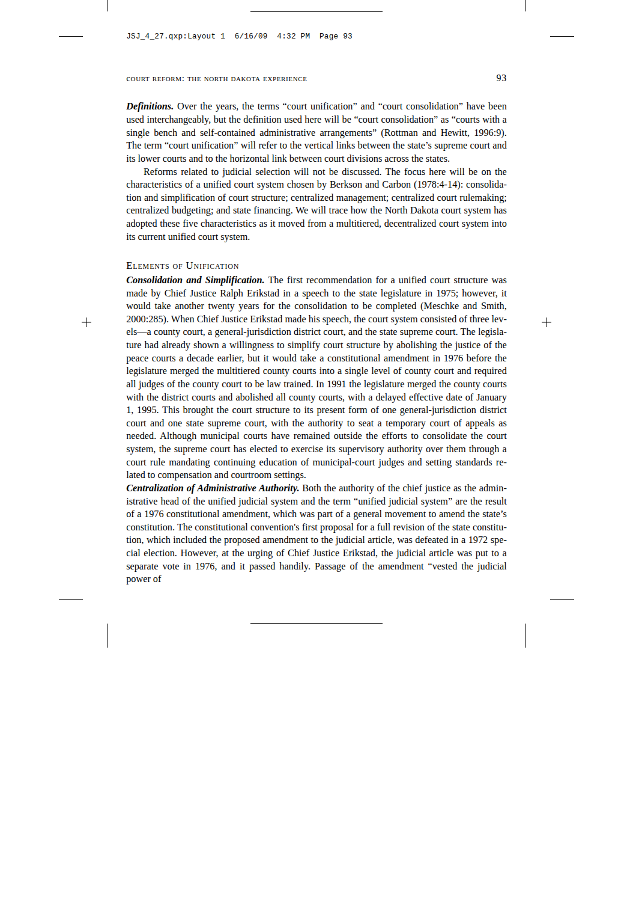JSJ_4_27.qxp:Layout 1 6/16/09 4:32 PM Page 93
Court Reform: The North Dakota Experience
93
Definitions. Over the years, the terms “court unification” and “court consolidation” have been used interchangeably, but the definition used here will be “court consolidation” as “courts with a single bench and self-contained administrative arrangements” (Rottman and Hewitt, 1996:9). The term “court unification” will refer to the vertical links between the state’s supreme court and its lower courts and to the horizontal link between court divisions across the states.
Reforms related to judicial selection will not be discussed. The focus here will be on the characteristics of a unified court system chosen by Berkson and Carbon (1978:4-14): consolidation and simplification of court structure; centralized management; centralized court rulemaking; centralized budgeting; and state financing. We will trace how the North Dakota court system has adopted these five characteristics as it moved from a multitiered, decentralized court system into its current unified court system.
Elements of Unification
Consolidation and Simplification. The first recommendation for a unified court structure was made by Chief Justice Ralph Erikstad in a speech to the state legislature in 1975; however, it would take another twenty years for the consolidation to be completed (Meschke and Smith, 2000:285). When Chief Justice Erikstad made his speech, the court system consisted of three levels—a county court, a general-jurisdiction district court, and the state supreme court. The legislature had already shown a willingness to simplify court structure by abolishing the justice of the peace courts a decade earlier, but it would take a constitutional amendment in 1976 before the legislature merged the multitiered county courts into a single level of county court and required all judges of the county court to be law trained. In 1991 the legislature merged the county courts with the district courts and abolished all county courts, with a delayed effective date of January 1, 1995. This brought the court structure to its present form of one general-jurisdiction district court and one state supreme court, with the authority to seat a temporary court of appeals as needed. Although municipal courts have remained outside the efforts to consolidate the court system, the supreme court has elected to exercise its supervisory authority over them through a court rule mandating continuing education of municipal-court judges and setting standards related to compensation and courtroom settings.
Centralization of Administrative Authority. Both the authority of the chief justice as the administrative head of the unified judicial system and the term “unified judicial system” are the result of a 1976 constitutional amendment, which was part of a general movement to amend the state’s constitution. The constitutional convention's first proposal for a full revision of the state constitution, which included the proposed amendment to the judicial article, was defeated in a 1972 special election. However, at the urging of Chief Justice Erikstad, the judicial article was put to a separate vote in 1976, and it passed handily. Passage of the amendment “vested the judicial power of